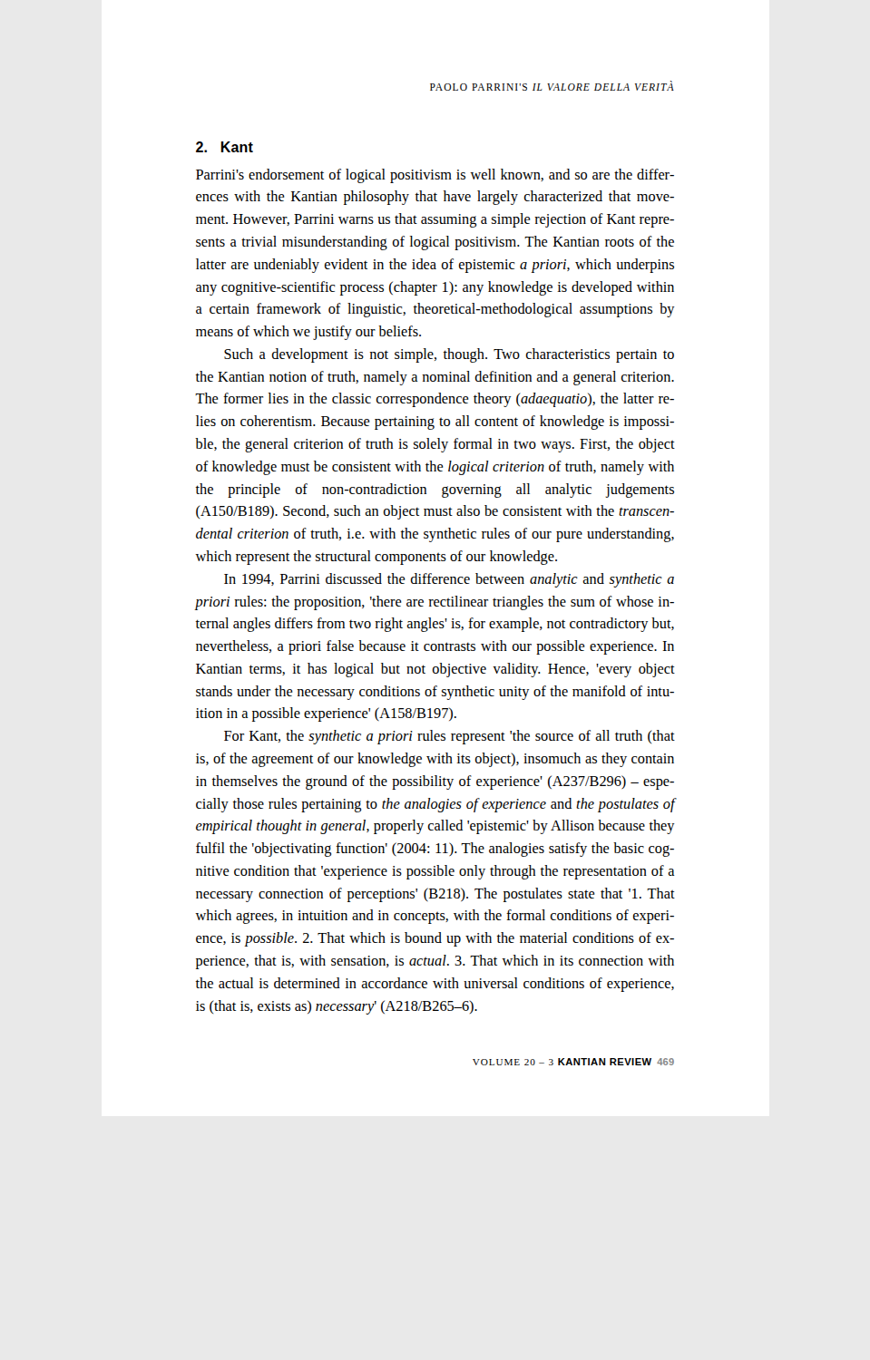Paolo Parrini's Il valore della verità
2. Kant
Parrini's endorsement of logical positivism is well known, and so are the differences with the Kantian philosophy that have largely characterized that movement. However, Parrini warns us that assuming a simple rejection of Kant represents a trivial misunderstanding of logical positivism. The Kantian roots of the latter are undeniably evident in the idea of epistemic a priori, which underpins any cognitive-scientific process (chapter 1): any knowledge is developed within a certain framework of linguistic, theoretical-methodological assumptions by means of which we justify our beliefs.
Such a development is not simple, though. Two characteristics pertain to the Kantian notion of truth, namely a nominal definition and a general criterion. The former lies in the classic correspondence theory (adaequatio), the latter relies on coherentism. Because pertaining to all content of knowledge is impossible, the general criterion of truth is solely formal in two ways. First, the object of knowledge must be consistent with the logical criterion of truth, namely with the principle of non-contradiction governing all analytic judgements (A150/B189). Second, such an object must also be consistent with the transcendental criterion of truth, i.e. with the synthetic rules of our pure understanding, which represent the structural components of our knowledge.
In 1994, Parrini discussed the difference between analytic and synthetic a priori rules: the proposition, 'there are rectilinear triangles the sum of whose internal angles differs from two right angles' is, for example, not contradictory but, nevertheless, a priori false because it contrasts with our possible experience. In Kantian terms, it has logical but not objective validity. Hence, 'every object stands under the necessary conditions of synthetic unity of the manifold of intuition in a possible experience' (A158/B197).
For Kant, the synthetic a priori rules represent 'the source of all truth (that is, of the agreement of our knowledge with its object), insomuch as they contain in themselves the ground of the possibility of experience' (A237/B296) – especially those rules pertaining to the analogies of experience and the postulates of empirical thought in general, properly called 'epistemic' by Allison because they fulfil the 'objectivating function' (2004: 11). The analogies satisfy the basic cognitive condition that 'experience is possible only through the representation of a necessary connection of perceptions' (B218). The postulates state that '1. That which agrees, in intuition and in concepts, with the formal conditions of experience, is possible. 2. That which is bound up with the material conditions of experience, that is, with sensation, is actual. 3. That which in its connection with the actual is determined in accordance with universal conditions of experience, is (that is, exists as) necessary' (A218/B265–6).
Volume 20 – 3 Kantian Review 469